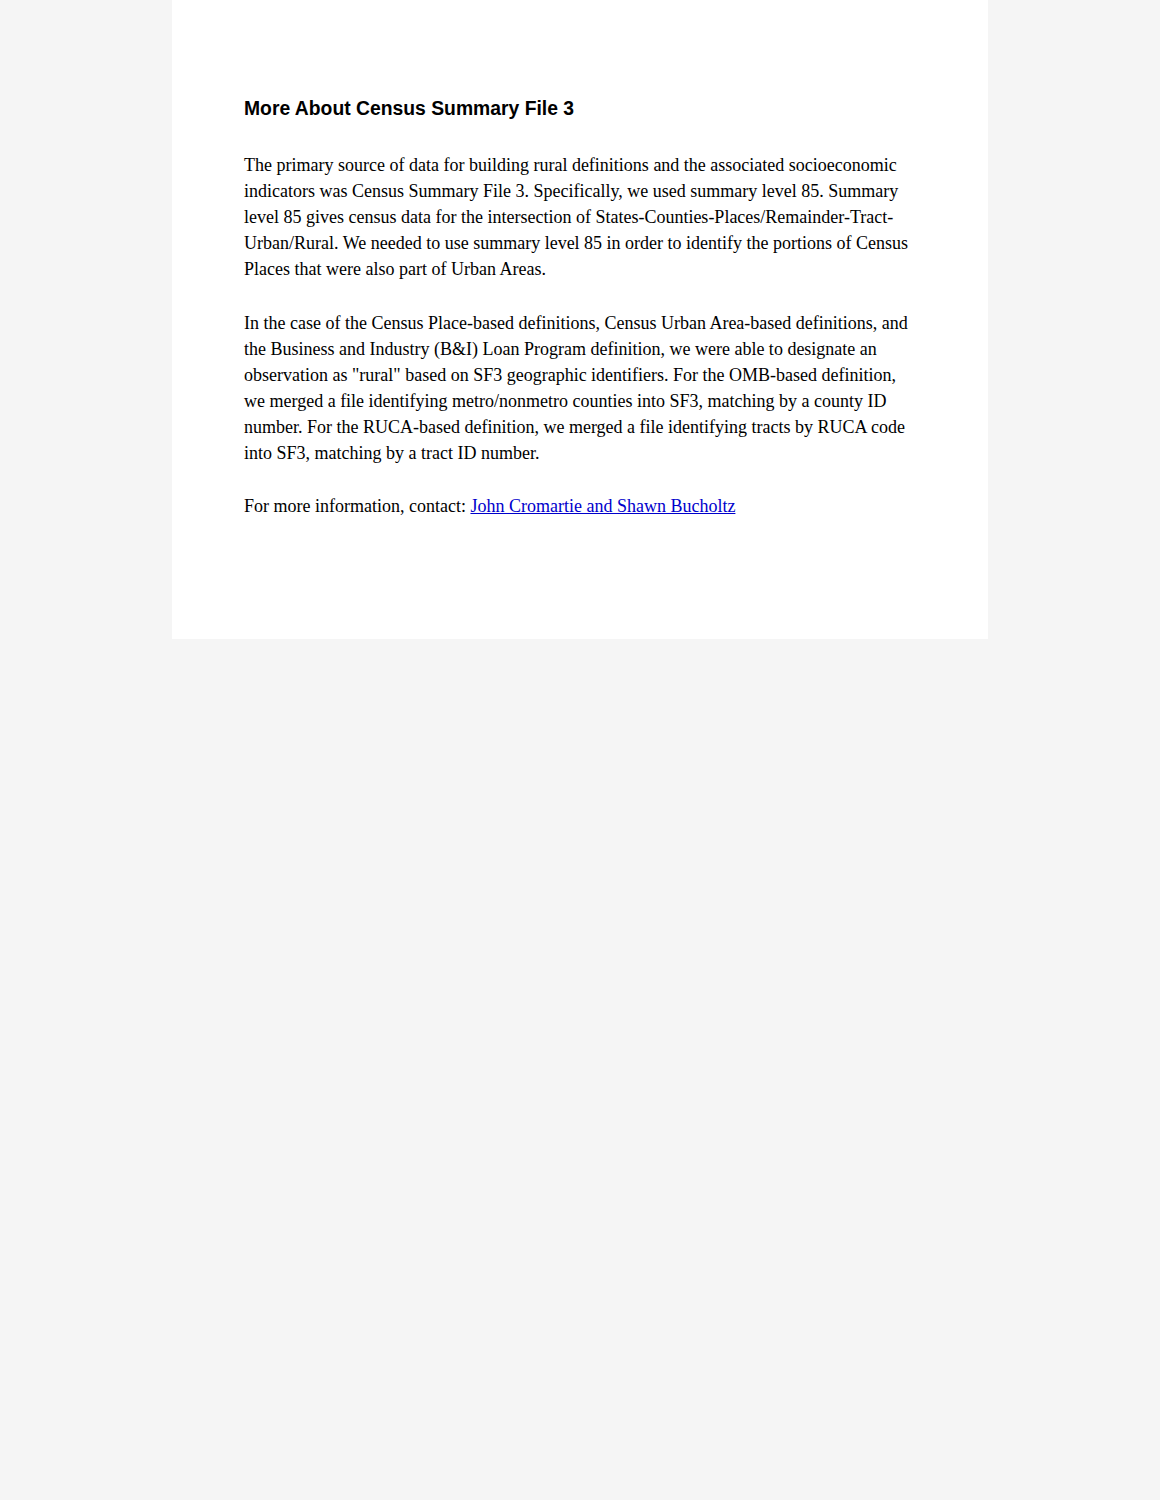More About Census Summary File 3
The primary source of data for building rural definitions and the associated socioeconomic indicators was Census Summary File 3. Specifically, we used summary level 85. Summary level 85 gives census data for the intersection of States-Counties-Places/Remainder-Tract-Urban/Rural. We needed to use summary level 85 in order to identify the portions of Census Places that were also part of Urban Areas.
In the case of the Census Place-based definitions, Census Urban Area-based definitions, and the Business and Industry (B&I) Loan Program definition, we were able to designate an observation as "rural" based on SF3 geographic identifiers. For the OMB-based definition, we merged a file identifying metro/nonmetro counties into SF3, matching by a county ID number. For the RUCA-based definition, we merged a file identifying tracts by RUCA code into SF3, matching by a tract ID number.
For more information, contact: John Cromartie and Shawn Bucholtz